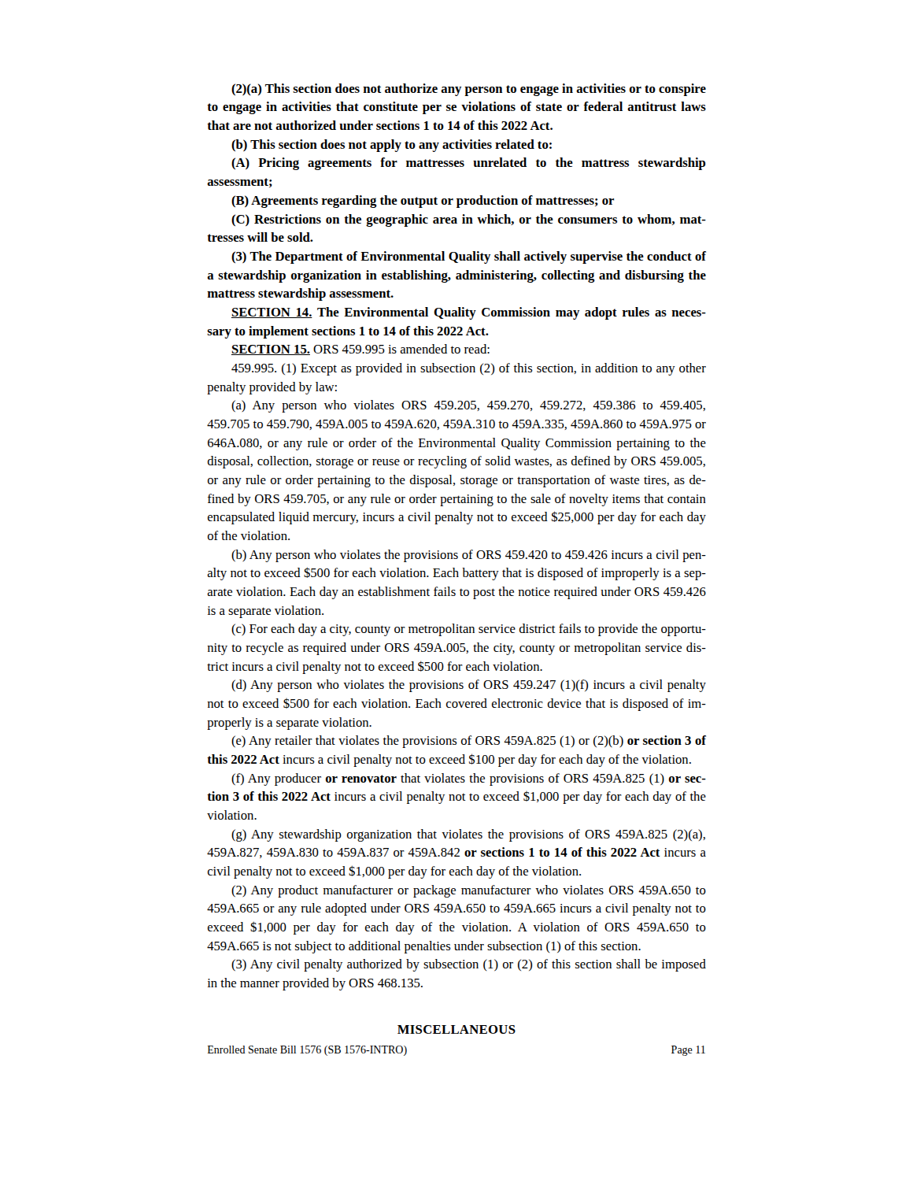(2)(a) This section does not authorize any person to engage in activities or to conspire to engage in activities that constitute per se violations of state or federal antitrust laws that are not authorized under sections 1 to 14 of this 2022 Act.
(b) This section does not apply to any activities related to:
(A) Pricing agreements for mattresses unrelated to the mattress stewardship assessment;
(B) Agreements regarding the output or production of mattresses; or
(C) Restrictions on the geographic area in which, or the consumers to whom, mattresses will be sold.
(3) The Department of Environmental Quality shall actively supervise the conduct of a stewardship organization in establishing, administering, collecting and disbursing the mattress stewardship assessment.
SECTION 14. The Environmental Quality Commission may adopt rules as necessary to implement sections 1 to 14 of this 2022 Act.
SECTION 15. ORS 459.995 is amended to read:
459.995. (1) Except as provided in subsection (2) of this section, in addition to any other penalty provided by law:
(a) Any person who violates ORS 459.205, 459.270, 459.272, 459.386 to 459.405, 459.705 to 459.790, 459A.005 to 459A.620, 459A.310 to 459A.335, 459A.860 to 459A.975 or 646A.080, or any rule or order of the Environmental Quality Commission pertaining to the disposal, collection, storage or reuse or recycling of solid wastes, as defined by ORS 459.005, or any rule or order pertaining to the disposal, storage or transportation of waste tires, as defined by ORS 459.705, or any rule or order pertaining to the sale of novelty items that contain encapsulated liquid mercury, incurs a civil penalty not to exceed $25,000 per day for each day of the violation.
(b) Any person who violates the provisions of ORS 459.420 to 459.426 incurs a civil penalty not to exceed $500 for each violation. Each battery that is disposed of improperly is a separate violation. Each day an establishment fails to post the notice required under ORS 459.426 is a separate violation.
(c) For each day a city, county or metropolitan service district fails to provide the opportunity to recycle as required under ORS 459A.005, the city, county or metropolitan service district incurs a civil penalty not to exceed $500 for each violation.
(d) Any person who violates the provisions of ORS 459.247 (1)(f) incurs a civil penalty not to exceed $500 for each violation. Each covered electronic device that is disposed of improperly is a separate violation.
(e) Any retailer that violates the provisions of ORS 459A.825 (1) or (2)(b) or section 3 of this 2022 Act incurs a civil penalty not to exceed $100 per day for each day of the violation.
(f) Any producer or renovator that violates the provisions of ORS 459A.825 (1) or section 3 of this 2022 Act incurs a civil penalty not to exceed $1,000 per day for each day of the violation.
(g) Any stewardship organization that violates the provisions of ORS 459A.825 (2)(a), 459A.827, 459A.830 to 459A.837 or 459A.842 or sections 1 to 14 of this 2022 Act incurs a civil penalty not to exceed $1,000 per day for each day of the violation.
(2) Any product manufacturer or package manufacturer who violates ORS 459A.650 to 459A.665 or any rule adopted under ORS 459A.650 to 459A.665 incurs a civil penalty not to exceed $1,000 per day for each day of the violation. A violation of ORS 459A.650 to 459A.665 is not subject to additional penalties under subsection (1) of this section.
(3) Any civil penalty authorized by subsection (1) or (2) of this section shall be imposed in the manner provided by ORS 468.135.
MISCELLANEOUS
Enrolled Senate Bill 1576 (SB 1576-INTRO)
Page 11